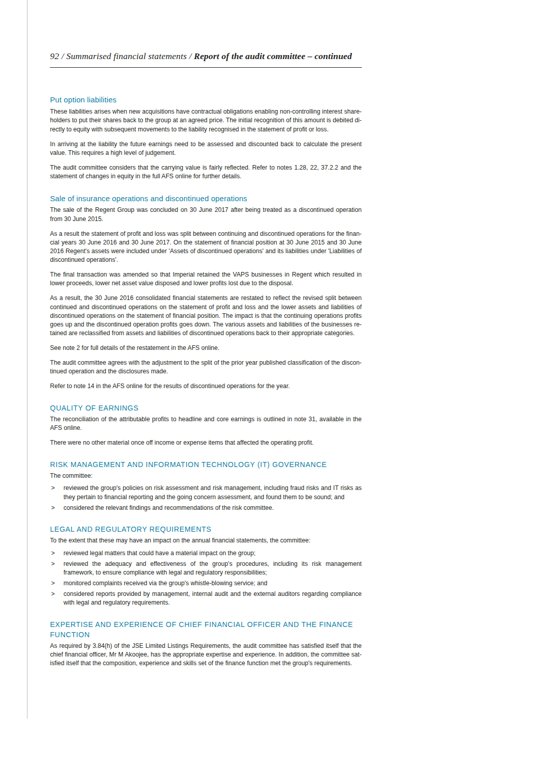92 / Summarised financial statements / Report of the audit committee – continued
Put option liabilities
These liabilities arises when new acquisitions have contractual obligations enabling non-controlling interest shareholders to put their shares back to the group at an agreed price. The initial recognition of this amount is debited directly to equity with subsequent movements to the liability recognised in the statement of profit or loss.
In arriving at the liability the future earnings need to be assessed and discounted back to calculate the present value. This requires a high level of judgement.
The audit committee considers that the carrying value is fairly reflected. Refer to notes 1.28, 22, 37.2.2 and the statement of changes in equity in the full AFS online for further details.
Sale of insurance operations and discontinued operations
The sale of the Regent Group was concluded on 30 June 2017 after being treated as a discontinued operation from 30 June 2015.
As a result the statement of profit and loss was split between continuing and discontinued operations for the financial years 30 June 2016 and 30 June 2017. On the statement of financial position at 30 June 2015 and 30 June 2016 Regent's assets were included under 'Assets of discontinued operations' and its liabilities under 'Liabilities of discontinued operations'.
The final transaction was amended so that Imperial retained the VAPS businesses in Regent which resulted in lower proceeds, lower net asset value disposed and lower profits lost due to the disposal.
As a result, the 30 June 2016 consolidated financial statements are restated to reflect the revised split between continued and discontinued operations on the statement of profit and loss and the lower assets and liabilities of discontinued operations on the statement of financial position. The impact is that the continuing operations profits goes up and the discontinued operation profits goes down. The various assets and liabilities of the businesses retained are reclassified from assets and liabilities of discontinued operations back to their appropriate categories.
See note 2 for full details of the restatement in the AFS online.
The audit committee agrees with the adjustment to the split of the prior year published classification of the discontinued operation and the disclosures made.
Refer to note 14 in the AFS online for the results of discontinued operations for the year.
Quality of earnings
The reconciliation of the attributable profits to headline and core earnings is outlined in note 31, available in the AFS online.
There were no other material once off income or expense items that affected the operating profit.
Risk management and information technology (IT) governance
The committee:
reviewed the group's policies on risk assessment and risk management, including fraud risks and IT risks as they pertain to financial reporting and the going concern assessment, and found them to be sound; and
considered the relevant findings and recommendations of the risk committee.
Legal and regulatory requirements
To the extent that these may have an impact on the annual financial statements, the committee:
reviewed legal matters that could have a material impact on the group;
reviewed the adequacy and effectiveness of the group's procedures, including its risk management framework, to ensure compliance with legal and regulatory responsibilities;
monitored complaints received via the group's whistle-blowing service; and
considered reports provided by management, internal audit and the external auditors regarding compliance with legal and regulatory requirements.
Expertise and experience of chief financial officer and the finance function
As required by 3.84(h) of the JSE Limited Listings Requirements, the audit committee has satisfied itself that the chief financial officer, Mr M Akoojee, has the appropriate expertise and experience. In addition, the committee satisfied itself that the composition, experience and skills set of the finance function met the group's requirements.